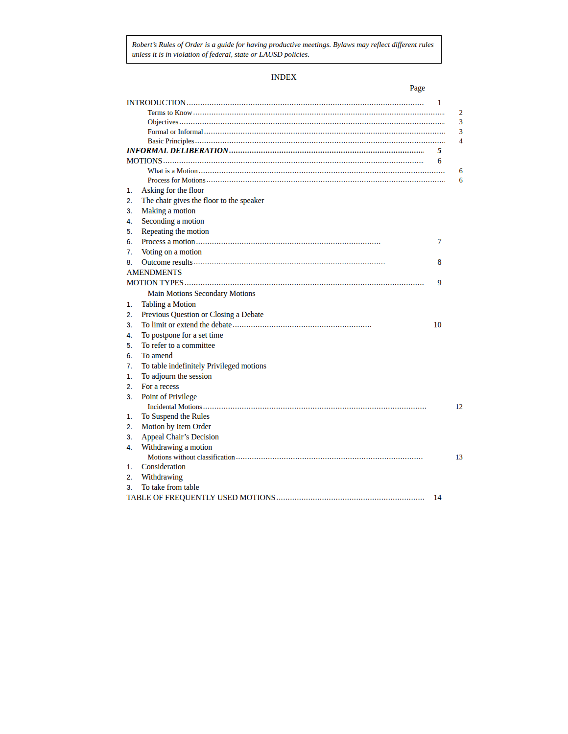Robert’s Rules of Order is a guide for having productive meetings. Bylaws may reflect different rules unless it is in violation of federal, state or LAUSD policies.
INDEX
Page
INTRODUCTION .................................................................................................................................. 1
Terms to Know ................................................................................................................................. 2
Objectives ......................................................................................................................................... 3
Formal or Informal ......................................................................................................................... 3
Basic Principles .............................................................................................................................. 4
INFORMAL DELIBERATION ......................................................................................... 5
MOTIONS ............................................................................................................................................. 6
What is a Motion ............................................................................................................................. 6
Process for Motions ......................................................................................................................... 6
1. Asking for the floor
2. The chair gives the floor to the speaker
3. Making a motion
4. Seconding a motion
5. Repeating the motion
6. Process a motion ................................................................................. 7
7. Voting on a motion
8. Outcome results .................................................................................... 8
AMENDMENTS
MOTION TYPES ................................................................................................................. 9
Main Motions Secondary Motions
1. Tabling a Motion
2. Previous Question or Closing a Debate
3. To limit or extend the debate ............................................................. 10
4. To postpone for a set time
5. To refer to a committee
6. To amend
7. To table indefinitely Privileged motions
1. To adjourn the session
2. For a recess
3. Point of Privilege
Incidental Motions .................................................................................................. 12
1. To Suspend the Rules
2. Motion by Item Order
3. Appeal Chair’s Decision
4. Withdrawing a motion
Motions without classification .................................................................................. 13
1. Consideration
2. Withdrawing
3. To take from table
TABLE OF FREQUENTLY USED MOTIONS ..................................................................... 14